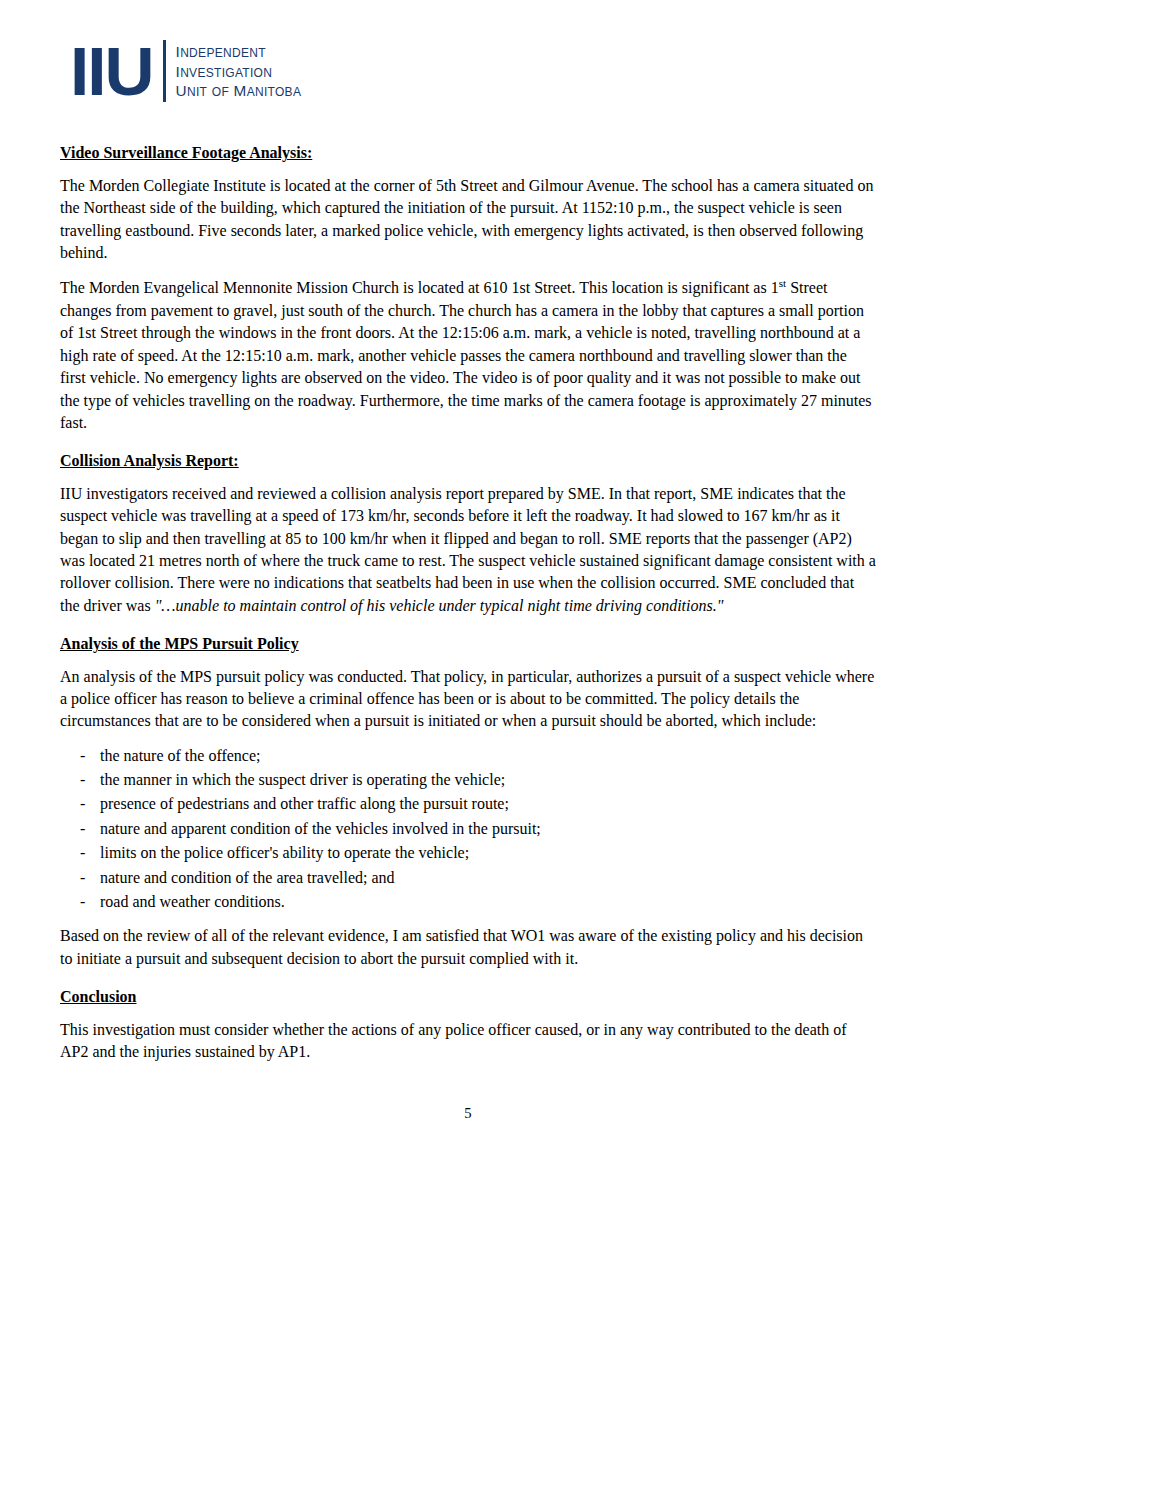IIU
INDEPENDENT
INVESTIGATION
UNIT OF MANITOBA
Video Surveillance Footage Analysis:
The Morden Collegiate Institute is located at the corner of 5th Street and Gilmour Avenue. The school has a camera situated on the Northeast side of the building, which captured the initiation of the pursuit. At 1152:10 p.m., the suspect vehicle is seen travelling eastbound. Five seconds later, a marked police vehicle, with emergency lights activated, is then observed following behind.
The Morden Evangelical Mennonite Mission Church is located at 610 1st Street. This location is significant as 1st Street changes from pavement to gravel, just south of the church. The church has a camera in the lobby that captures a small portion of 1st Street through the windows in the front doors. At the 12:15:06 a.m. mark, a vehicle is noted, travelling northbound at a high rate of speed. At the 12:15:10 a.m. mark, another vehicle passes the camera northbound and travelling slower than the first vehicle. No emergency lights are observed on the video. The video is of poor quality and it was not possible to make out the type of vehicles travelling on the roadway. Furthermore, the time marks of the camera footage is approximately 27 minutes fast.
Collision Analysis Report:
IIU investigators received and reviewed a collision analysis report prepared by SME. In that report, SME indicates that the suspect vehicle was travelling at a speed of 173 km/hr, seconds before it left the roadway. It had slowed to 167 km/hr as it began to slip and then travelling at 85 to 100 km/hr when it flipped and began to roll. SME reports that the passenger (AP2) was located 21 metres north of where the truck came to rest. The suspect vehicle sustained significant damage consistent with a rollover collision. There were no indications that seatbelts had been in use when the collision occurred. SME concluded that the driver was "…unable to maintain control of his vehicle under typical night time driving conditions."
Analysis of the MPS Pursuit Policy
An analysis of the MPS pursuit policy was conducted. That policy, in particular, authorizes a pursuit of a suspect vehicle where a police officer has reason to believe a criminal offence has been or is about to be committed. The policy details the circumstances that are to be considered when a pursuit is initiated or when a pursuit should be aborted, which include:
the nature of the offence;
the manner in which the suspect driver is operating the vehicle;
presence of pedestrians and other traffic along the pursuit route;
nature and apparent condition of the vehicles involved in the pursuit;
limits on the police officer's ability to operate the vehicle;
nature and condition of the area travelled; and
road and weather conditions.
Based on the review of all of the relevant evidence, I am satisfied that WO1 was aware of the existing policy and his decision to initiate a pursuit and subsequent decision to abort the pursuit complied with it.
Conclusion
This investigation must consider whether the actions of any police officer caused, or in any way contributed to the death of AP2 and the injuries sustained by AP1.
5